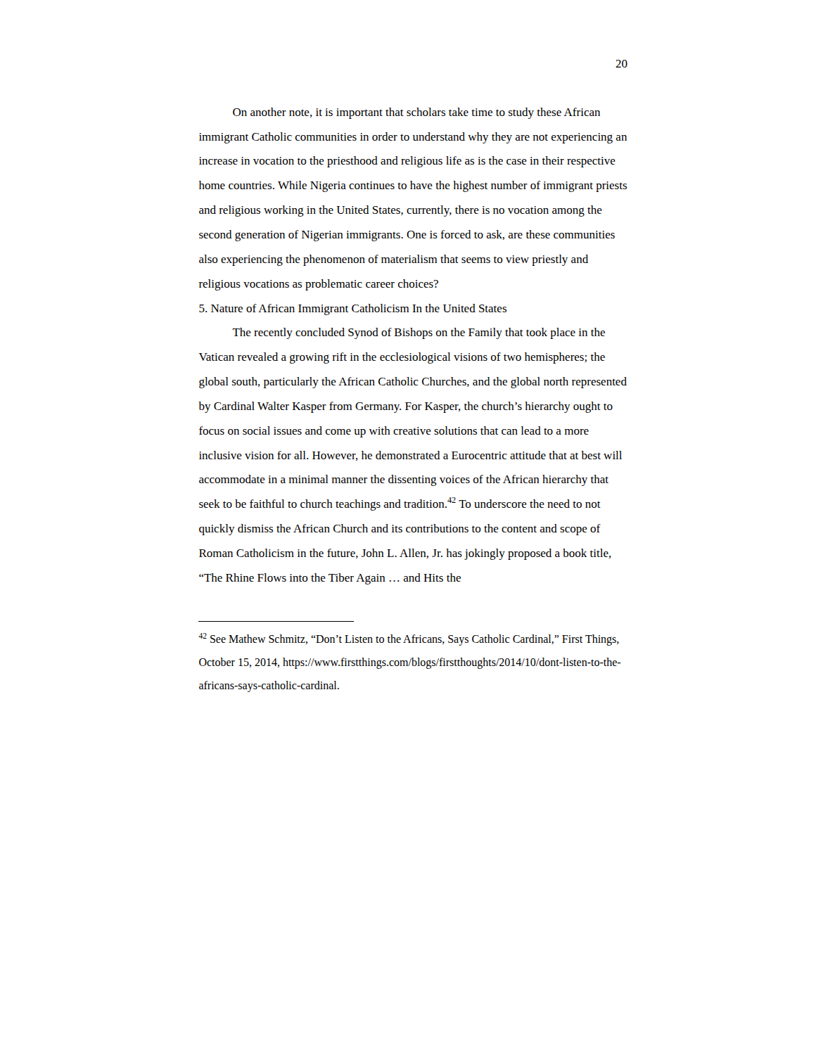20
On another note, it is important that scholars take time to study these African immigrant Catholic communities in order to understand why they are not experiencing an increase in vocation to the priesthood and religious life as is the case in their respective home countries. While Nigeria continues to have the highest number of immigrant priests and religious working in the United States, currently, there is no vocation among the second generation of Nigerian immigrants. One is forced to ask, are these communities also experiencing the phenomenon of materialism that seems to view priestly and religious vocations as problematic career choices?
5. Nature of African Immigrant Catholicism In the United States
The recently concluded Synod of Bishops on the Family that took place in the Vatican revealed a growing rift in the ecclesiological visions of two hemispheres; the global south, particularly the African Catholic Churches, and the global north represented by Cardinal Walter Kasper from Germany. For Kasper, the church’s hierarchy ought to focus on social issues and come up with creative solutions that can lead to a more inclusive vision for all. However, he demonstrated a Eurocentric attitude that at best will accommodate in a minimal manner the dissenting voices of the African hierarchy that seek to be faithful to church teachings and tradition.42 To underscore the need to not quickly dismiss the African Church and its contributions to the content and scope of Roman Catholicism in the future, John L. Allen, Jr. has jokingly proposed a book title, “The Rhine Flows into the Tiber Again … and Hits the
42 See Mathew Schmitz, “Don’t Listen to the Africans, Says Catholic Cardinal,” First Things, October 15, 2014, https://www.firstthings.com/blogs/firstthoughts/2014/10/dont-listen-to-the-africans-says-catholic-cardinal.